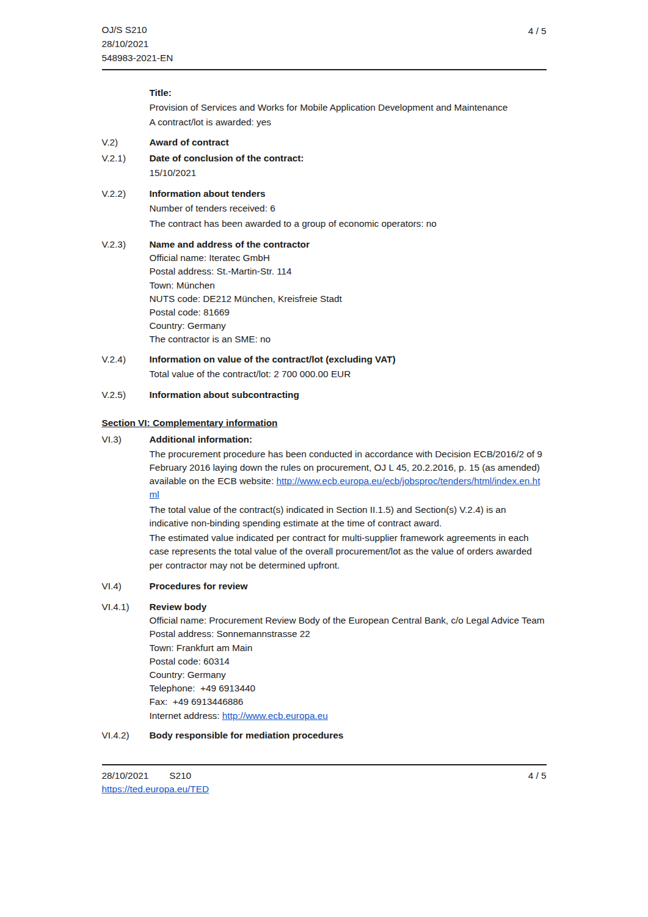OJ/S S210 28/10/2021 548983-2021-EN
4 / 5
Title:
Provision of Services and Works for Mobile Application Development and Maintenance
A contract/lot is awarded: yes
V.2)
Award of contract
V.2.1)
Date of conclusion of the contract:
15/10/2021
V.2.2)
Information about tenders
Number of tenders received: 6
The contract has been awarded to a group of economic operators: no
V.2.3)
Name and address of the contractor
Official name: Iteratec GmbH
Postal address: St.-Martin-Str. 114
Town: München
NUTS code: DE212 München, Kreisfreie Stadt
Postal code: 81669
Country: Germany
The contractor is an SME: no
V.2.4)
Information on value of the contract/lot (excluding VAT)
Total value of the contract/lot: 2 700 000.00 EUR
V.2.5)
Information about subcontracting
Section VI: Complementary information
VI.3)
Additional information:
The procurement procedure has been conducted in accordance with Decision ECB/2016/2 of 9 February 2016 laying down the rules on procurement, OJ L 45, 20.2.2016, p. 15 (as amended) available on the ECB website: http://www.ecb.europa.eu/ecb/jobsproc/tenders/html/index.en.html
The total value of the contract(s) indicated in Section II.1.5) and Section(s) V.2.4) is an indicative non-binding spending estimate at the time of contract award.
The estimated value indicated per contract for multi-supplier framework agreements in each case represents the total value of the overall procurement/lot as the value of orders awarded per contractor may not be determined upfront.
VI.4)
Procedures for review
VI.4.1)
Review body
Official name: Procurement Review Body of the European Central Bank, c/o Legal Advice Team
Postal address: Sonnemannstrasse 22
Town: Frankfurt am Main
Postal code: 60314
Country: Germany
Telephone: +49 6913440
Fax: +49 6913446886
Internet address: http://www.ecb.europa.eu
VI.4.2)
Body responsible for mediation procedures
28/10/2021S210 https://ted.europa.eu/TED
4 / 5